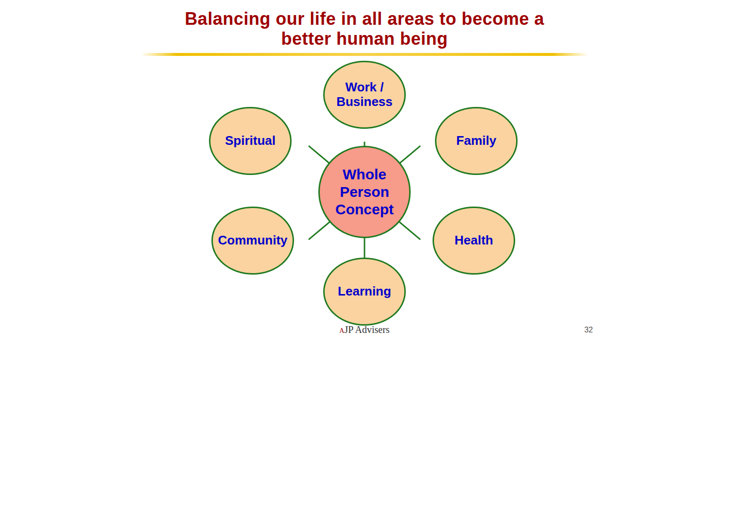Balancing our life in all areas to become a
better human being
Whole
Person
Concept
Work /
Business
Family
Health
Learning
Community
Spiritual
AJP Advisers
32